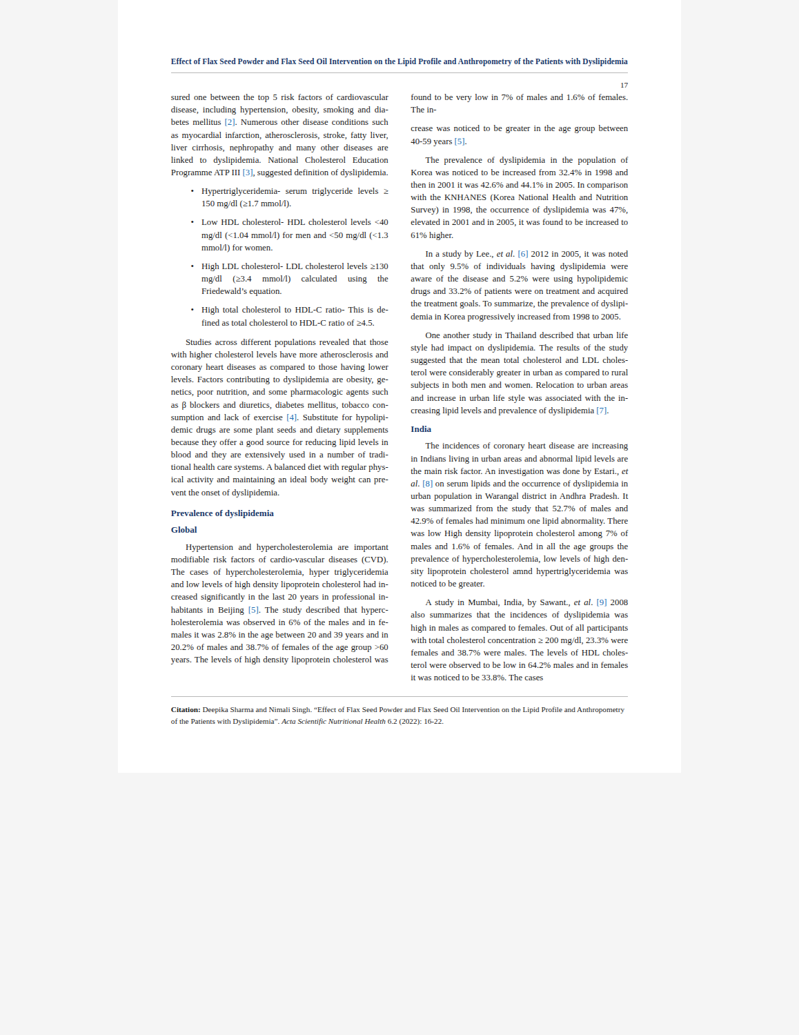Effect of Flax Seed Powder and Flax Seed Oil Intervention on the Lipid Profile and Anthropometry of the Patients with Dyslipidemia
17
sured one between the top 5 risk factors of cardiovascular disease, including hypertension, obesity, smoking and diabetes mellitus [2]. Numerous other disease conditions such as myocardial infarction, atherosclerosis, stroke, fatty liver, liver cirrhosis, nephropathy and many other diseases are linked to dyslipidemia. National Cholesterol Education Programme ATP III [3], suggested definition of dyslipidemia.
Hypertriglyceridemia- serum triglyceride levels ≥ 150 mg/dl (≥1.7 mmol/l).
Low HDL cholesterol- HDL cholesterol levels <40 mg/dl (<1.04 mmol/l) for men and <50 mg/dl (<1.3 mmol/l) for women.
High LDL cholesterol- LDL cholesterol levels ≥130 mg/dl (≥3.4 mmol/l) calculated using the Friedewald’s equation.
High total cholesterol to HDL-C ratio- This is defined as total cholesterol to HDL-C ratio of ≥4.5.
Studies across different populations revealed that those with higher cholesterol levels have more atherosclerosis and coronary heart diseases as compared to those having lower levels. Factors contributing to dyslipidemia are obesity, genetics, poor nutrition, and some pharmacologic agents such as β blockers and diuretics, diabetes mellitus, tobacco consumption and lack of exercise [4]. Substitute for hypolipidemic drugs are some plant seeds and dietary supplements because they offer a good source for reducing lipid levels in blood and they are extensively used in a number of traditional health care systems. A balanced diet with regular physical activity and maintaining an ideal body weight can prevent the onset of dyslipidemia.
Prevalence of dyslipidemia
Global
Hypertension and hypercholesterolemia are important modifiable risk factors of cardio-vascular diseases (CVD). The cases of hypercholesterolemia, hyper triglyceridemia and low levels of high density lipoprotein cholesterol had increased significantly in the last 20 years in professional inhabitants in Beijing [5]. The study described that hypercholesterolemia was observed in 6% of the males and in females it was 2.8% in the age between 20 and 39 years and in 20.2% of males and 38.7% of females of the age group >60 years. The levels of high density lipoprotein cholesterol was found to be very low in 7% of males and 1.6% of females. The in-
crease was noticed to be greater in the age group between 40-59 years [5].
The prevalence of dyslipidemia in the population of Korea was noticed to be increased from 32.4% in 1998 and then in 2001 it was 42.6% and 44.1% in 2005. In comparison with the KNHANES (Korea National Health and Nutrition Survey) in 1998, the occurrence of dyslipidemia was 47%, elevated in 2001 and in 2005, it was found to be increased to 61% higher.
In a study by Lee., et al. [6] 2012 in 2005, it was noted that only 9.5% of individuals having dyslipidemia were aware of the disease and 5.2% were using hypolipidemic drugs and 33.2% of patients were on treatment and acquired the treatment goals. To summarize, the prevalence of dyslipidemia in Korea progressively increased from 1998 to 2005.
One another study in Thailand described that urban life style had impact on dyslipidemia. The results of the study suggested that the mean total cholesterol and LDL cholesterol were considerably greater in urban as compared to rural subjects in both men and women. Relocation to urban areas and increase in urban life style was associated with the increasing lipid levels and prevalence of dyslipidemia [7].
India
The incidences of coronary heart disease are increasing in Indians living in urban areas and abnormal lipid levels are the main risk factor. An investigation was done by Estari., et al. [8] on serum lipids and the occurrence of dyslipidemia in urban population in Warangal district in Andhra Pradesh. It was summarized from the study that 52.7% of males and 42.9% of females had minimum one lipid abnormality. There was low High density lipoprotein cholesterol among 7% of males and 1.6% of females. And in all the age groups the prevalence of hypercholesterolemia, low levels of high density lipoprotein cholesterol amnd hypertriglyceridemia was noticed to be greater.
A study in Mumbai, India, by Sawant., et al. [9] 2008 also summarizes that the incidences of dyslipidemia was high in males as compared to females. Out of all participants with total cholesterol concentration ≥ 200 mg/dl, 23.3% were females and 38.7% were males. The levels of HDL cholesterol were observed to be low in 64.2% males and in females it was noticed to be 33.8%. The cases
Citation: Deepika Sharma and Nimali Singh. “Effect of Flax Seed Powder and Flax Seed Oil Intervention on the Lipid Profile and Anthropometry of the Patients with Dyslipidemia”. Acta Scientific Nutritional Health 6.2 (2022): 16-22.